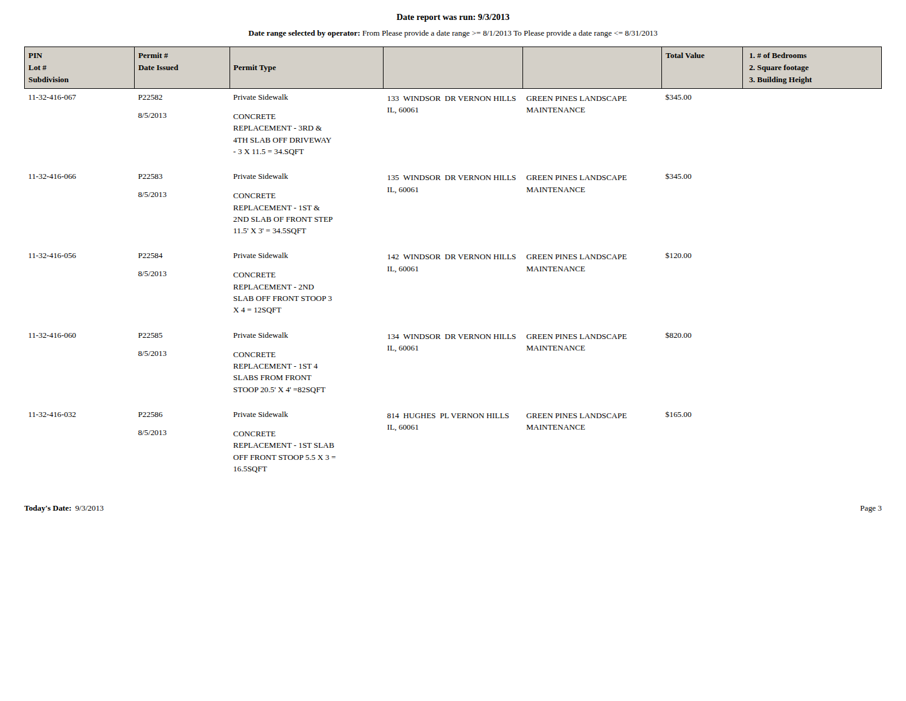Date report was run: 9/3/2013
Date range selected by operator: From Please provide a date range >= 8/1/2013 To Please provide a date range <= 8/31/2013
| PIN Lot # Subdivision | Permit # Date Issued | Permit Type | | | Total Value | # of Bedrooms Square footage Building Height |
| --- | --- | --- | --- | --- | --- | --- |
| 11-32-416-067 | P22582 8/5/2013 | Private Sidewalk CONCRETE REPLACEMENT - 3RD & 4TH SLAB OFF DRIVEWAY - 3 X 11.5 = 34.SQFT | 133 WINDSOR DR VERNON HILLS IL, 60061 | GREEN PINES LANDSCAPE MAINTENANCE | $345.00 | |
| 11-32-416-066 | P22583 8/5/2013 | Private Sidewalk CONCRETE REPLACEMENT - 1ST & 2ND SLAB OF FRONT STEP 11.5' X 3' = 34.5SQFT | 135 WINDSOR DR VERNON HILLS IL, 60061 | GREEN PINES LANDSCAPE MAINTENANCE | $345.00 | |
| 11-32-416-056 | P22584 8/5/2013 | Private Sidewalk CONCRETE REPLACEMENT - 2ND SLAB OFF FRONT STOOP 3 X 4 = 12SQFT | 142 WINDSOR DR VERNON HILLS IL, 60061 | GREEN PINES LANDSCAPE MAINTENANCE | $120.00 | |
| 11-32-416-060 | P22585 8/5/2013 | Private Sidewalk CONCRETE REPLACEMENT - 1ST 4 SLABS FROM FRONT STOOP 20.5' X 4' =82SQFT | 134 WINDSOR DR VERNON HILLS IL, 60061 | GREEN PINES LANDSCAPE MAINTENANCE | $820.00 | |
| 11-32-416-032 | P22586 8/5/2013 | Private Sidewalk CONCRETE REPLACEMENT - 1ST SLAB OFF FRONT STOOP 5.5 X 3 = 16.5SQFT | 814 HUGHES PL VERNON HILLS IL, 60061 | GREEN PINES LANDSCAPE MAINTENANCE | $165.00 | |
Today's Date: 9/3/2013 Page 3